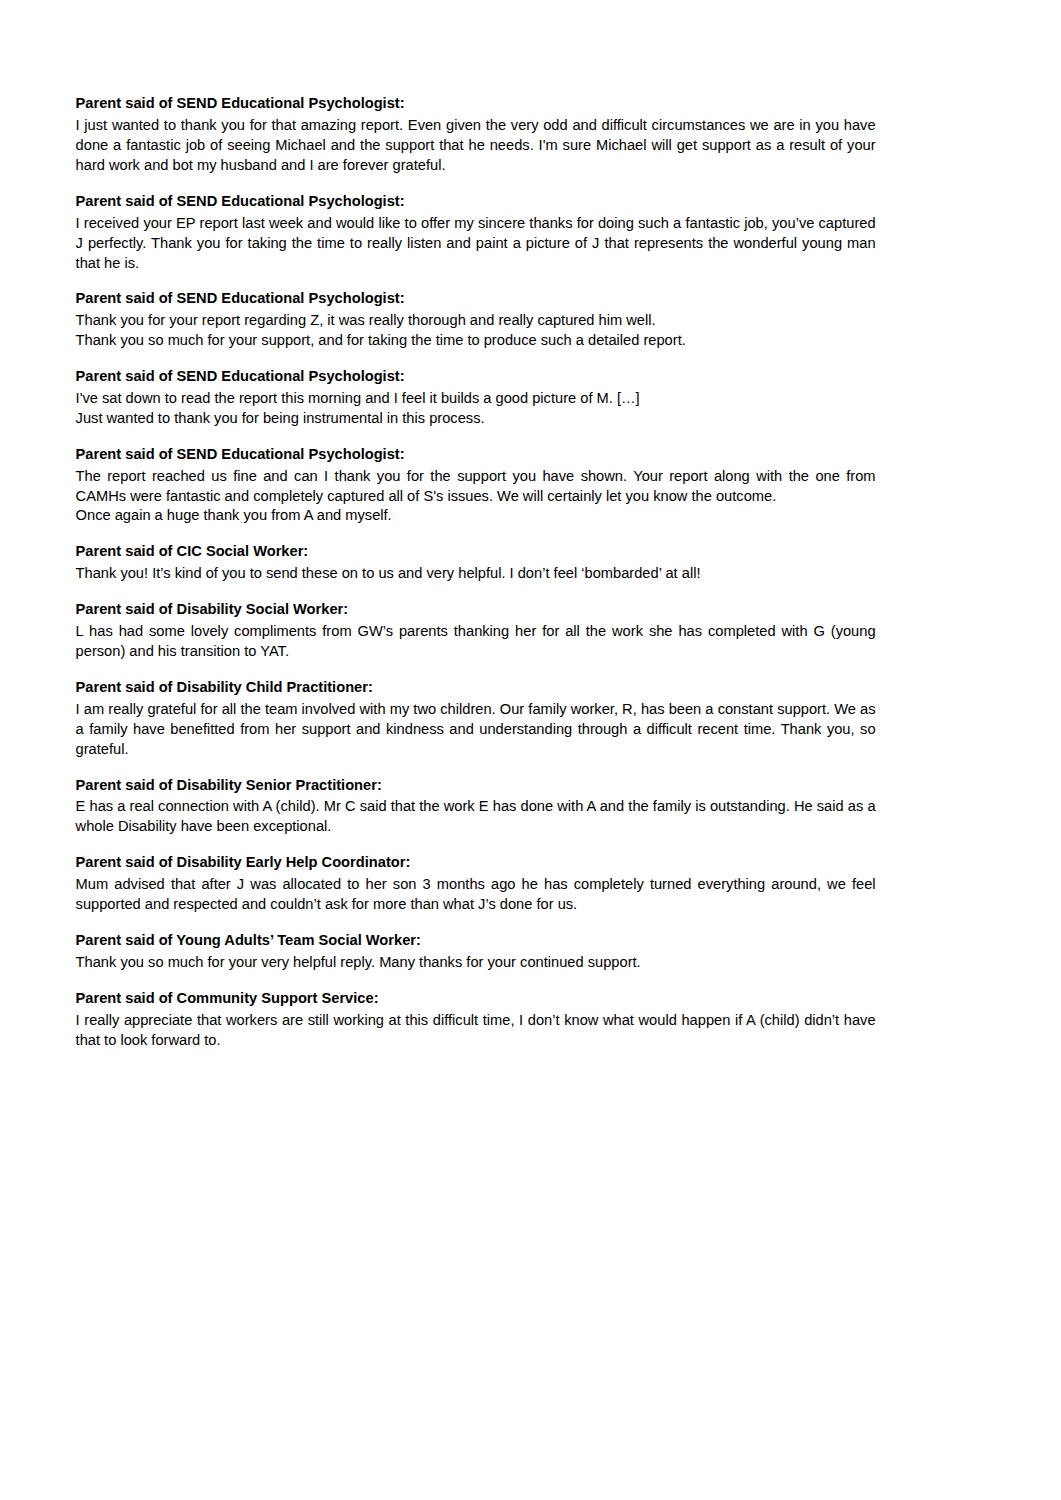Parent said of SEND Educational Psychologist:
I just wanted to thank you for that amazing report. Even given the very odd and difficult circumstances we are in you have done a fantastic job of seeing Michael and the support that he needs. I'm sure Michael will get support as a result of your hard work and bot my husband and I are forever grateful.
Parent said of SEND Educational Psychologist:
I received your EP report last week and would like to offer my sincere thanks for doing such a fantastic job, you’ve captured J perfectly. Thank you for taking the time to really listen and paint a picture of J that represents the wonderful young man that he is.
Parent said of SEND Educational Psychologist:
Thank you for your report regarding Z, it was really thorough and really captured him well.
Thank you so much for your support, and for taking the time to produce such a detailed report.
Parent said of SEND Educational Psychologist:
I've sat down to read the report this morning and I feel it builds a good picture of M. […]
Just wanted to thank you for being instrumental in this process.
Parent said of SEND Educational Psychologist:
The report reached us fine and can I thank you for the support you have shown. Your report along with the one from CAMHs were fantastic and completely captured all of S's issues. We will certainly let you know the outcome.
Once again a huge thank you from A and myself.
Parent said of CIC Social Worker:
Thank you! It’s kind of you to send these on to us and very helpful. I don’t feel ‘bombarded’ at all!
Parent said of Disability Social Worker:
L has had some lovely compliments from GW’s parents thanking her for all the work she has completed with G (young person) and his transition to YAT.
Parent said of Disability Child Practitioner:
I am really grateful for all the team involved with my two children. Our family worker, R, has been a constant support. We as a family have benefitted from her support and kindness and understanding through a difficult recent time. Thank you, so grateful.
Parent said of Disability Senior Practitioner:
E has a real connection with A (child). Mr C said that the work E has done with A and the family is outstanding. He said as a whole Disability have been exceptional.
Parent said of Disability Early Help Coordinator:
Mum advised that after J was allocated to her son 3 months ago he has completely turned everything around, we feel supported and respected and couldn’t ask for more than what J’s done for us.
Parent said of Young Adults’ Team Social Worker:
Thank you so much for your very helpful reply. Many thanks for your continued support.
Parent said of Community Support Service:
I really appreciate that workers are still working at this difficult time, I don’t know what would happen if A (child) didn’t have that to look forward to.